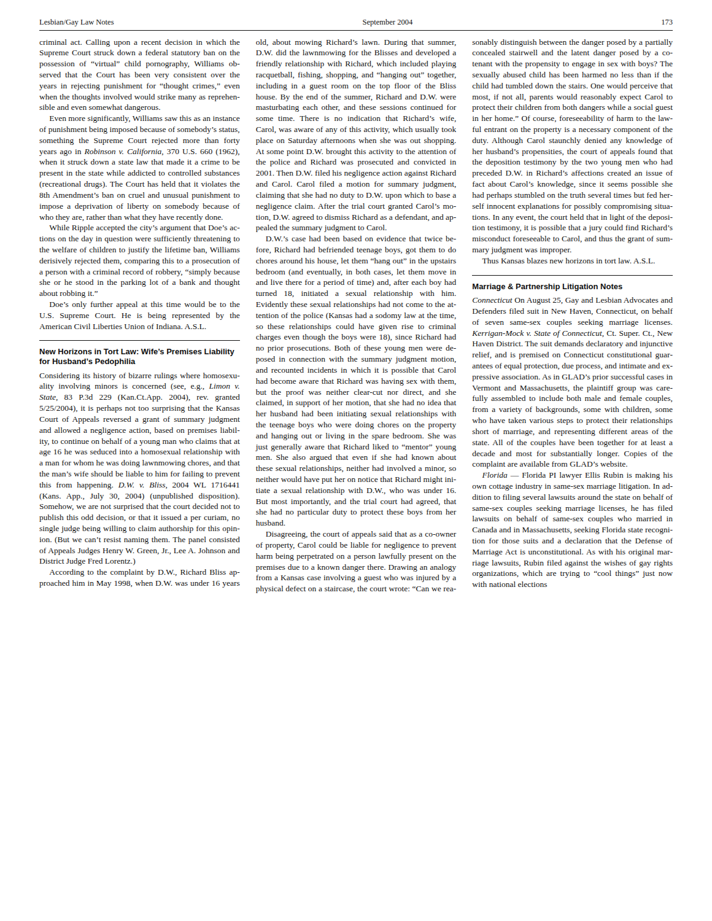Lesbian/Gay Law Notes
September 2004
173
criminal act. Calling upon a recent decision in which the Supreme Court struck down a federal statutory ban on the possession of “virtual” child pornography, Williams observed that the Court has been very consistent over the years in rejecting punishment for “thought crimes,” even when the thoughts involved would strike many as reprehensible and even somewhat dangerous.
Even more significantly, Williams saw this as an instance of punishment being imposed because of somebody’s status, something the Supreme Court rejected more than forty years ago in Robinson v. California, 370 U.S. 660 (1962), when it struck down a state law that made it a crime to be present in the state while addicted to controlled substances (recreational drugs). The Court has held that it violates the 8th Amendment’s ban on cruel and unusual punishment to impose a deprivation of liberty on somebody because of who they are, rather than what they have recently done.
While Ripple accepted the city’s argument that Doe’s actions on the day in question were sufficiently threatening to the welfare of children to justify the lifetime ban, Williams derisively rejected them, comparing this to a prosecution of a person with a criminal record of robbery, “simply because she or he stood in the parking lot of a bank and thought about robbing it.”
Doe’s only further appeal at this time would be to the U.S. Supreme Court. He is being represented by the American Civil Liberties Union of Indiana. A.S.L.
New Horizons in Tort Law: Wife’s Premises Liability for Husband’s Pedophilia
Considering its history of bizarre rulings where homosexuality involving minors is concerned (see, e.g., Limon v. State, 83 P.3d 229 (Kan.Ct.App. 2004), rev. granted 5/25/2004), it is perhaps not too surprising that the Kansas Court of Appeals reversed a grant of summary judgment and allowed a negligence action, based on premises liability, to continue on behalf of a young man who claims that at age 16 he was seduced into a homosexual relationship with a man for whom he was doing lawnmowing chores, and that the man’s wife should be liable to him for failing to prevent this from happening. D.W. v. Bliss, 2004 WL 1716441 (Kans. App., July 30, 2004) (unpublished disposition). Somehow, we are not surprised that the court decided not to publish this odd decision, or that it issued a per curiam, no single judge being willing to claim authorship for this opinion. (But we can’t resist naming them. The panel consisted of Appeals Judges Henry W. Green, Jr., Lee A. Johnson and District Judge Fred Lorentz.)
According to the complaint by D.W., Richard Bliss approached him in May 1998, when D.W. was under 16 years old, about mowing Richard’s lawn. During that summer, D.W. did the lawnmowing for the Blisses and developed a friendly relationship with Richard, which included playing racquetball, fishing, shopping, and “hanging out” together, including in a guest room on the top floor of the Bliss house. By the end of the summer, Richard and D.W. were masturbating each other, and these sessions continued for some time. There is no indication that Richard’s wife, Carol, was aware of any of this activity, which usually took place on Saturday afternoons when she was out shopping. At some point D.W. brought this activity to the attention of the police and Richard was prosecuted and convicted in 2001. Then D.W. filed his negligence action against Richard and Carol. Carol filed a motion for summary judgment, claiming that she had no duty to D.W. upon which to base a negligence claim. After the trial court granted Carol’s motion, D.W. agreed to dismiss Richard as a defendant, and appealed the summary judgment to Carol.
D.W.’s case had been based on evidence that twice before, Richard had befriended teenage boys, got them to do chores around his house, let them “hang out” in the upstairs bedroom (and eventually, in both cases, let them move in and live there for a period of time) and, after each boy had turned 18, initiated a sexual relationship with him. Evidently these sexual relationships had not come to the attention of the police (Kansas had a sodomy law at the time, so these relationships could have given rise to criminal charges even though the boys were 18), since Richard had no prior prosecutions. Both of these young men were deposed in connection with the summary judgment motion, and recounted incidents in which it is possible that Carol had become aware that Richard was having sex with them, but the proof was neither clear-cut nor direct, and she claimed, in support of her motion, that she had no idea that her husband had been initiating sexual relationships with the teenage boys who were doing chores on the property and hanging out or living in the spare bedroom. She was just generally aware that Richard liked to “mentor” young men. She also argued that even if she had known about these sexual relationships, neither had involved a minor, so neither would have put her on notice that Richard might initiate a sexual relationship with D.W., who was under 16. But most importantly, and the trial court had agreed, that she had no particular duty to protect these boys from her husband.
Disagreeing, the court of appeals said that as a co-owner of property, Carol could be liable for negligence to prevent harm being perpetrated on a person lawfully present on the premises due to a known danger there. Drawing an analogy from a Kansas case involving a guest who was injured by a physical defect on a staircase, the court wrote: “Can we reasonably distinguish between the danger posed by a partially concealed stairwell and the latent danger posed by a cotenant with the propensity to engage in sex with boys? The sexually abused child has been harmed no less than if the child had tumbled down the stairs. One would perceive that most, if not all, parents would reasonably expect Carol to protect their children from both dangers while a social guest in her home.” Of course, foreseeability of harm to the lawful entrant on the property is a necessary component of the duty. Although Carol staunchly denied any knowledge of her husband’s propensities, the court of appeals found that the deposition testimony by the two young men who had preceded D.W. in Richard’s affections created an issue of fact about Carol’s knowledge, since it seems possible she had perhaps stumbled on the truth several times but fed herself innocent explanations for possibly compromising situations. In any event, the court held that in light of the deposition testimony, it is possible that a jury could find Richard’s misconduct foreseeable to Carol, and thus the grant of summary judgment was improper.
Thus Kansas blazes new horizons in tort law. A.S.L.
Marriage & Partnership Litigation Notes
Connecticut On August 25, Gay and Lesbian Advocates and Defenders filed suit in New Haven, Connecticut, on behalf of seven same-sex couples seeking marriage licenses. Kerrigan-Mock v. State of Connecticut, Ct. Super. Ct., New Haven District. The suit demands declaratory and injunctive relief, and is premised on Connecticut constitutional guarantees of equal protection, due process, and intimate and expressive association. As in GLAD’s prior successful cases in Vermont and Massachusetts, the plaintiff group was carefully assembled to include both male and female couples, from a variety of backgrounds, some with children, some who have taken various steps to protect their relationships short of marriage, and representing different areas of the state. All of the couples have been together for at least a decade and most for substantially longer. Copies of the complaint are available from GLAD’s website.
Florida — Florida PI lawyer Ellis Rubin is making his own cottage industry in same-sex marriage litigation. In addition to filing several lawsuits around the state on behalf of same-sex couples seeking marriage licenses, he has filed lawsuits on behalf of same-sex couples who married in Canada and in Massachusetts, seeking Florida state recognition for those suits and a declaration that the Defense of Marriage Act is unconstitutional. As with his original marriage lawsuits, Rubin filed against the wishes of gay rights organizations, which are trying to “cool things” just now with national elections